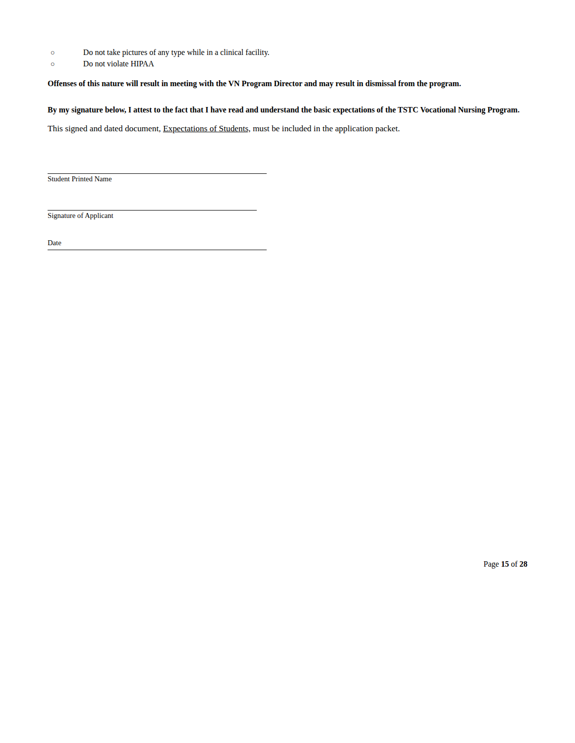○Do not take pictures of any type while in a clinical facility.
○Do not violate HIPAA
Offenses of this nature will result in meeting with the VN Program Director and may result in dismissal from the program.
By my signature below, I attest to the fact that I have read and understand the basic expectations of the TSTC Vocational Nursing Program.
This signed and dated document, Expectations of Students, must be included in the application packet.
Student Printed Name
Signature of Applicant
Date
Page 15 of 28